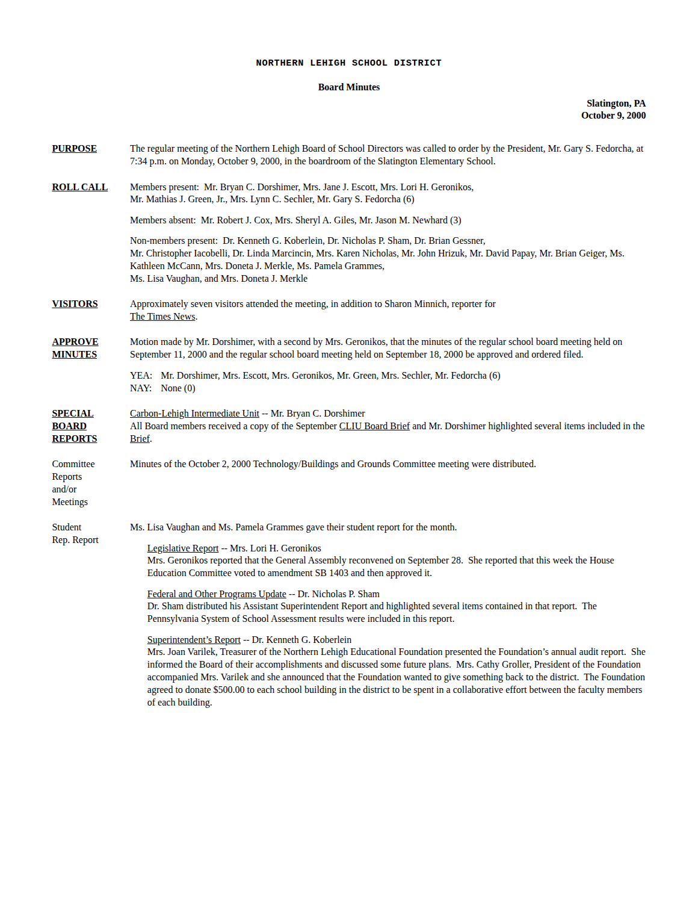NORTHERN LEHIGH SCHOOL DISTRICT
Board Minutes
Slatington, PA
October 9, 2000
| PURPOSE | The regular meeting of the Northern Lehigh Board of School Directors was called to order by the President, Mr. Gary S. Fedorcha, at 7:34 p.m. on Monday, October 9, 2000, in the boardroom of the Slatington Elementary School. |
| ROLL CALL | Members present: Mr. Bryan C. Dorshimer, Mrs. Jane J. Escott, Mrs. Lori H. Geronikos, Mr. Mathias J. Green, Jr., Mrs. Lynn C. Sechler, Mr. Gary S. Fedorcha (6) Members absent: Mr. Robert J. Cox, Mrs. Sheryl A. Giles, Mr. Jason M. Newhard (3) Non-members present: Dr. Kenneth G. Koberlein, Dr. Nicholas P. Sham, Dr. Brian Gessner, Mr. Christopher Iacobelli, Dr. Linda Marcincin, Mrs. Karen Nicholas, Mr. John Hrizuk, Mr. David Papay, Mr. Brian Geiger, Ms. Kathleen McCann, Mrs. Doneta J. Merkle, Ms. Pamela Grammes, Ms. Lisa Vaughan, and Mrs. Doneta J. Merkle |
| VISITORS | Approximately seven visitors attended the meeting, in addition to Sharon Minnich, reporter for The Times News . |
| APPROVE MINUTES | Motion made by Mr. Dorshimer, with a second by Mrs. Geronikos, that the minutes of the regular school board meeting held on September 11, 2000 and the regular school board meeting held on September 18, 2000 be approved and ordered filed. YEA: Mr. Dorshimer, Mrs. Escott, Mrs. Geronikos, Mr. Green, Mrs. Sechler, Mr. Fedorcha (6) NAY: None (0) |
| SPECIAL BOARD REPORTS | Carbon-Lehigh Intermediate Unit -- Mr. Bryan C. Dorshimer All Board members received a copy of the September CLIU Board Brief and Mr. Dorshimer highlighted several items included in the Brief . |
| Committee Reports and/or Meetings | Minutes of the October 2, 2000 Technology/Buildings and Grounds Committee meeting were distributed. |
| Student Rep. Report | Ms. Lisa Vaughan and Ms. Pamela Grammes gave their student report for the month. Legislative Report -- Mrs. Lori H. Geronikos Mrs. Geronikos reported that the General Assembly reconvened on September 28. She reported that this week the House Education Committee voted to amendment SB 1403 and then approved it. Federal and Other Programs Update -- Dr. Nicholas P. Sham Dr. Sham distributed his Assistant Superintendent Report and highlighted several items contained in that report. The Pennsylvania System of School Assessment results were included in this report. Superintendent’s Report -- Dr. Kenneth G. Koberlein Mrs. Joan Varilek, Treasurer of the Northern Lehigh Educational Foundation presented the Foundation’s annual audit report. She informed the Board of their accomplishments and discussed some future plans. Mrs. Cathy Groller, President of the Foundation accompanied Mrs. Varilek and she announced that the Foundation wanted to give something back to the district. The Foundation agreed to donate $500.00 to each school building in the district to be spent in a collaborative effort between the faculty members of each building. |